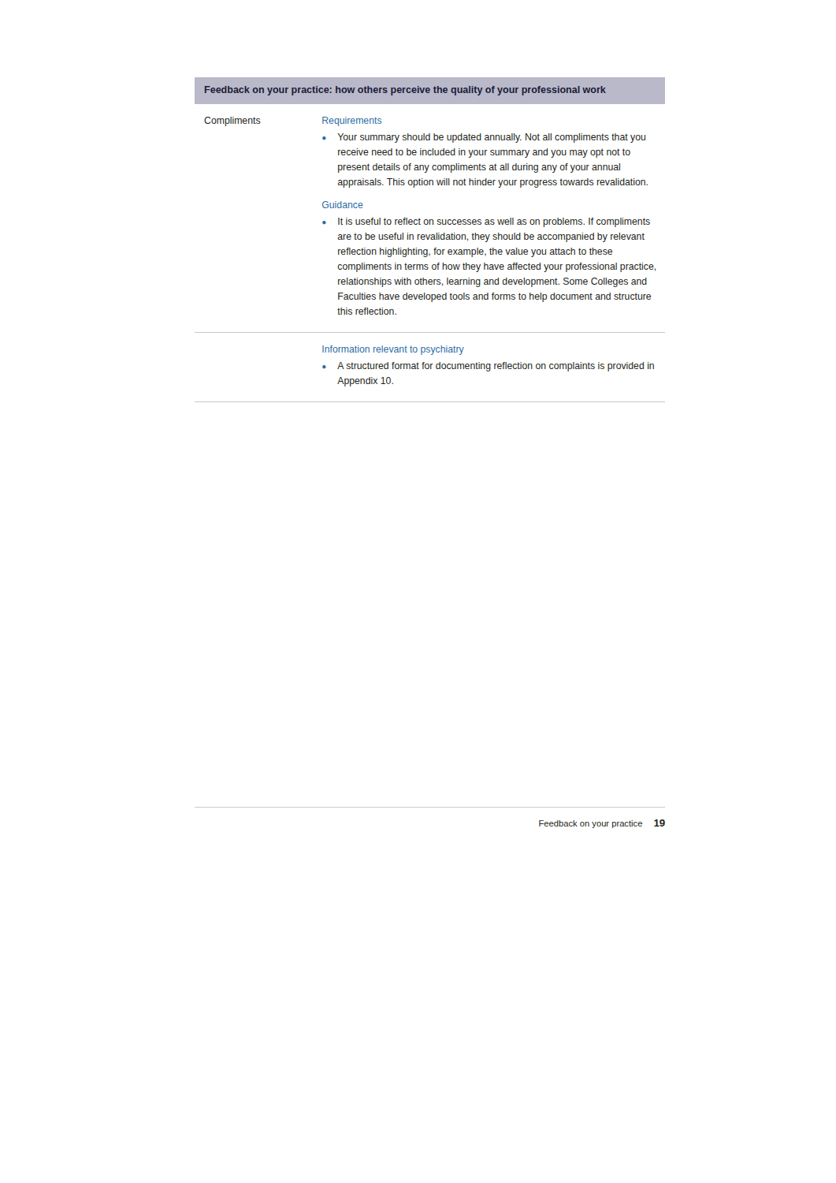| Feedback on your practice: how others perceive the quality of your professional work |
| --- |
| Compliments | Requirements Your summary should be updated annually. Not all compliments that you receive need to be included in your summary and you may opt not to present details of any compliments at all during any of your annual appraisals. This option will not hinder your progress towards revalidation. Guidance It is useful to reflect on successes as well as on problems. If compliments are to be useful in revalidation, they should be accompanied by relevant reflection highlighting, for example, the value you attach to these compliments in terms of how they have affected your professional practice, relationships with others, learning and development. Some Colleges and Faculties have developed tools and forms to help document and structure this reflection. |
| | Information relevant to psychiatry A structured format for documenting reflection on complaints is provided in Appendix 10. |
Feedback on your practice 19